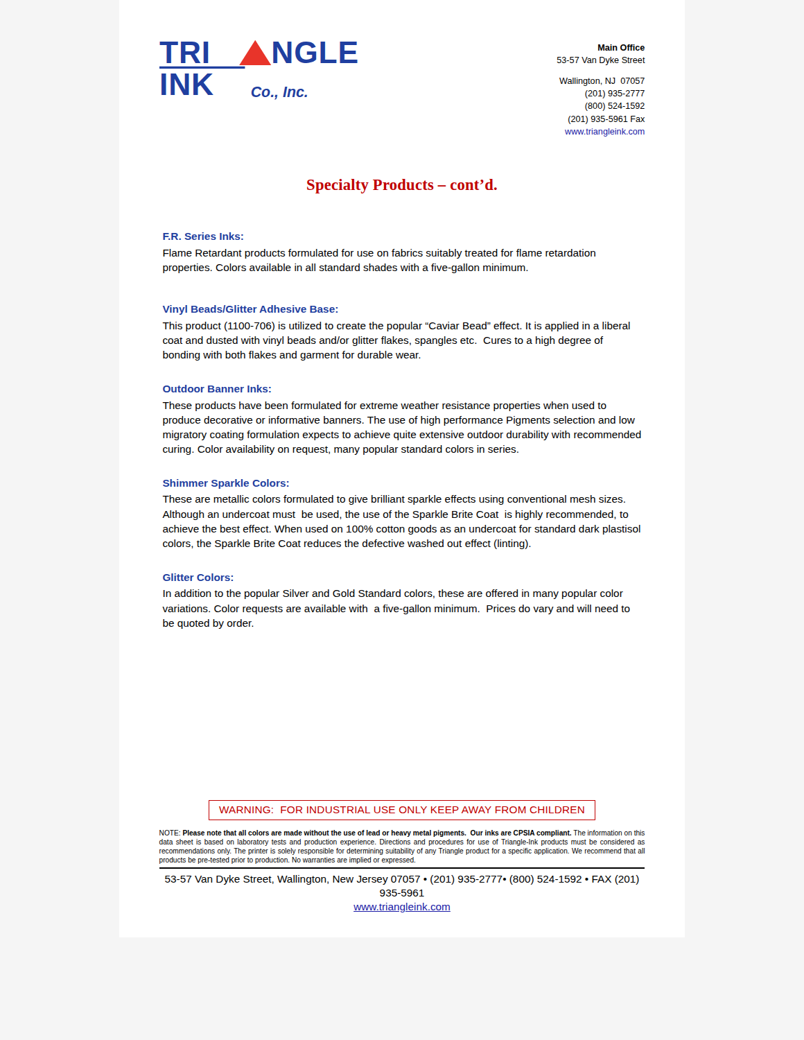TRI NGLE INK Co., Inc.
Main Office
53-57 Van Dyke Street
Wallington, NJ 07057
(201) 935-2777
(800) 524-1592
(201) 935-5961 Fax
www.triangleink.com
Specialty Products – cont’d.
F.R. Series Inks:
Flame Retardant products formulated for use on fabrics suitably treated for flame retardation properties. Colors available in all standard shades with a five-gallon minimum.
Vinyl Beads/Glitter Adhesive Base:
This product (1100-706) is utilized to create the popular “Caviar Bead” effect. It is applied in a liberal coat and dusted with vinyl beads and/or glitter flakes, spangles etc. Cures to a high degree of bonding with both flakes and garment for durable wear.
Outdoor Banner Inks:
These products have been formulated for extreme weather resistance properties when used to produce decorative or informative banners. The use of high performance Pigments selection and low migratory coating formulation expects to achieve quite extensive outdoor durability with recommended curing. Color availability on request, many popular standard colors in series.
Shimmer Sparkle Colors:
These are metallic colors formulated to give brilliant sparkle effects using conventional mesh sizes. Although an undercoat must be used, the use of the Sparkle Brite Coat is highly recommended, to achieve the best effect. When used on 100% cotton goods as an undercoat for standard dark plastisol colors, the Sparkle Brite Coat reduces the defective washed out effect (linting).
Glitter Colors:
In addition to the popular Silver and Gold Standard colors, these are offered in many popular color variations. Color requests are available with a five-gallon minimum. Prices do vary and will need to be quoted by order.
WARNING: FOR INDUSTRIAL USE ONLY KEEP AWAY FROM CHILDREN
NOTE: Please note that all colors are made without the use of lead or heavy metal pigments. Our inks are CPSIA compliant. The information on this data sheet is based on laboratory tests and production experience. Directions and procedures for use of Triangle-Ink products must be considered as recommendations only. The printer is solely responsible for determining suitability of any Triangle product for a specific application. We recommend that all products be pre-tested prior to production. No warranties are implied or expressed.
53-57 Van Dyke Street, Wallington, New Jersey 07057 • (201) 935-2777• (800) 524-1592 • FAX (201) 935-5961
www.triangleink.com